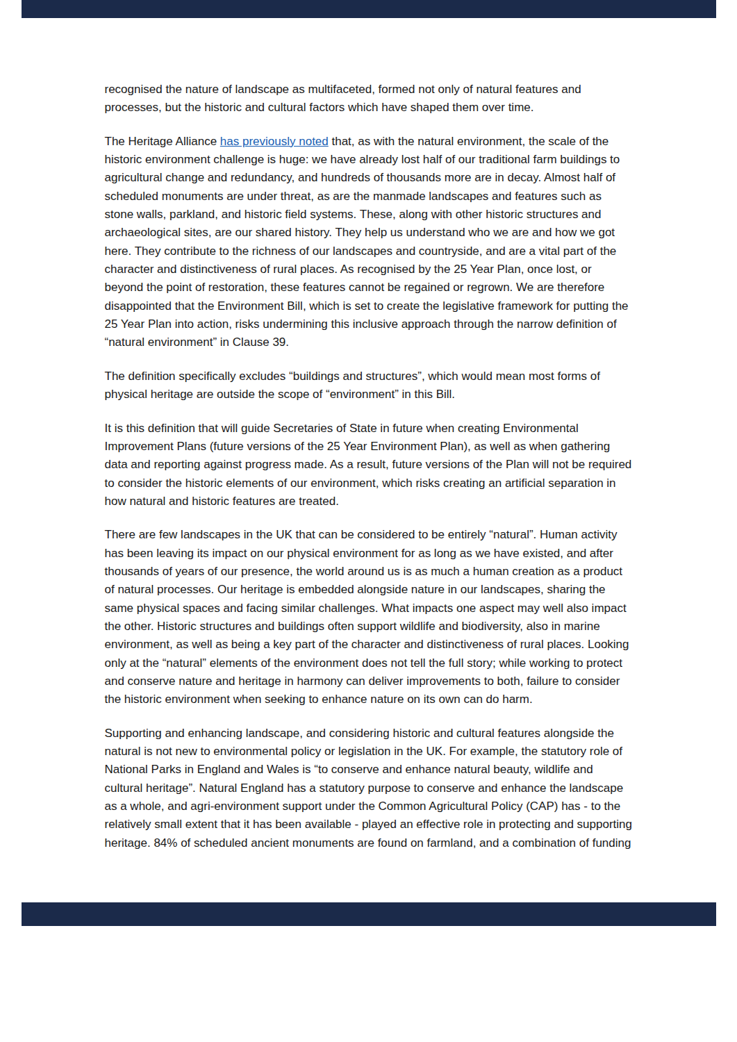recognised the nature of landscape as multifaceted, formed not only of natural features and processes, but the historic and cultural factors which have shaped them over time.
The Heritage Alliance has previously noted that, as with the natural environment, the scale of the historic environment challenge is huge: we have already lost half of our traditional farm buildings to agricultural change and redundancy, and hundreds of thousands more are in decay. Almost half of scheduled monuments are under threat, as are the manmade landscapes and features such as stone walls, parkland, and historic field systems. These, along with other historic structures and archaeological sites, are our shared history. They help us understand who we are and how we got here. They contribute to the richness of our landscapes and countryside, and are a vital part of the character and distinctiveness of rural places. As recognised by the 25 Year Plan, once lost, or beyond the point of restoration, these features cannot be regained or regrown. We are therefore disappointed that the Environment Bill, which is set to create the legislative framework for putting the 25 Year Plan into action, risks undermining this inclusive approach through the narrow definition of “natural environment” in Clause 39.
The definition specifically excludes “buildings and structures”, which would mean most forms of physical heritage are outside the scope of “environment” in this Bill.
It is this definition that will guide Secretaries of State in future when creating Environmental Improvement Plans (future versions of the 25 Year Environment Plan), as well as when gathering data and reporting against progress made. As a result, future versions of the Plan will not be required to consider the historic elements of our environment, which risks creating an artificial separation in how natural and historic features are treated.
There are few landscapes in the UK that can be considered to be entirely “natural”. Human activity has been leaving its impact on our physical environment for as long as we have existed, and after thousands of years of our presence, the world around us is as much a human creation as a product of natural processes. Our heritage is embedded alongside nature in our landscapes, sharing the same physical spaces and facing similar challenges. What impacts one aspect may well also impact the other. Historic structures and buildings often support wildlife and biodiversity, also in marine environment, as well as being a key part of the character and distinctiveness of rural places. Looking only at the “natural” elements of the environment does not tell the full story; while working to protect and conserve nature and heritage in harmony can deliver improvements to both, failure to consider the historic environment when seeking to enhance nature on its own can do harm.
Supporting and enhancing landscape, and considering historic and cultural features alongside the natural is not new to environmental policy or legislation in the UK. For example, the statutory role of National Parks in England and Wales is “to conserve and enhance natural beauty, wildlife and cultural heritage”. Natural England has a statutory purpose to conserve and enhance the landscape as a whole, and agri-environment support under the Common Agricultural Policy (CAP) has - to the relatively small extent that it has been available - played an effective role in protecting and supporting heritage. 84% of scheduled ancient monuments are found on farmland, and a combination of funding